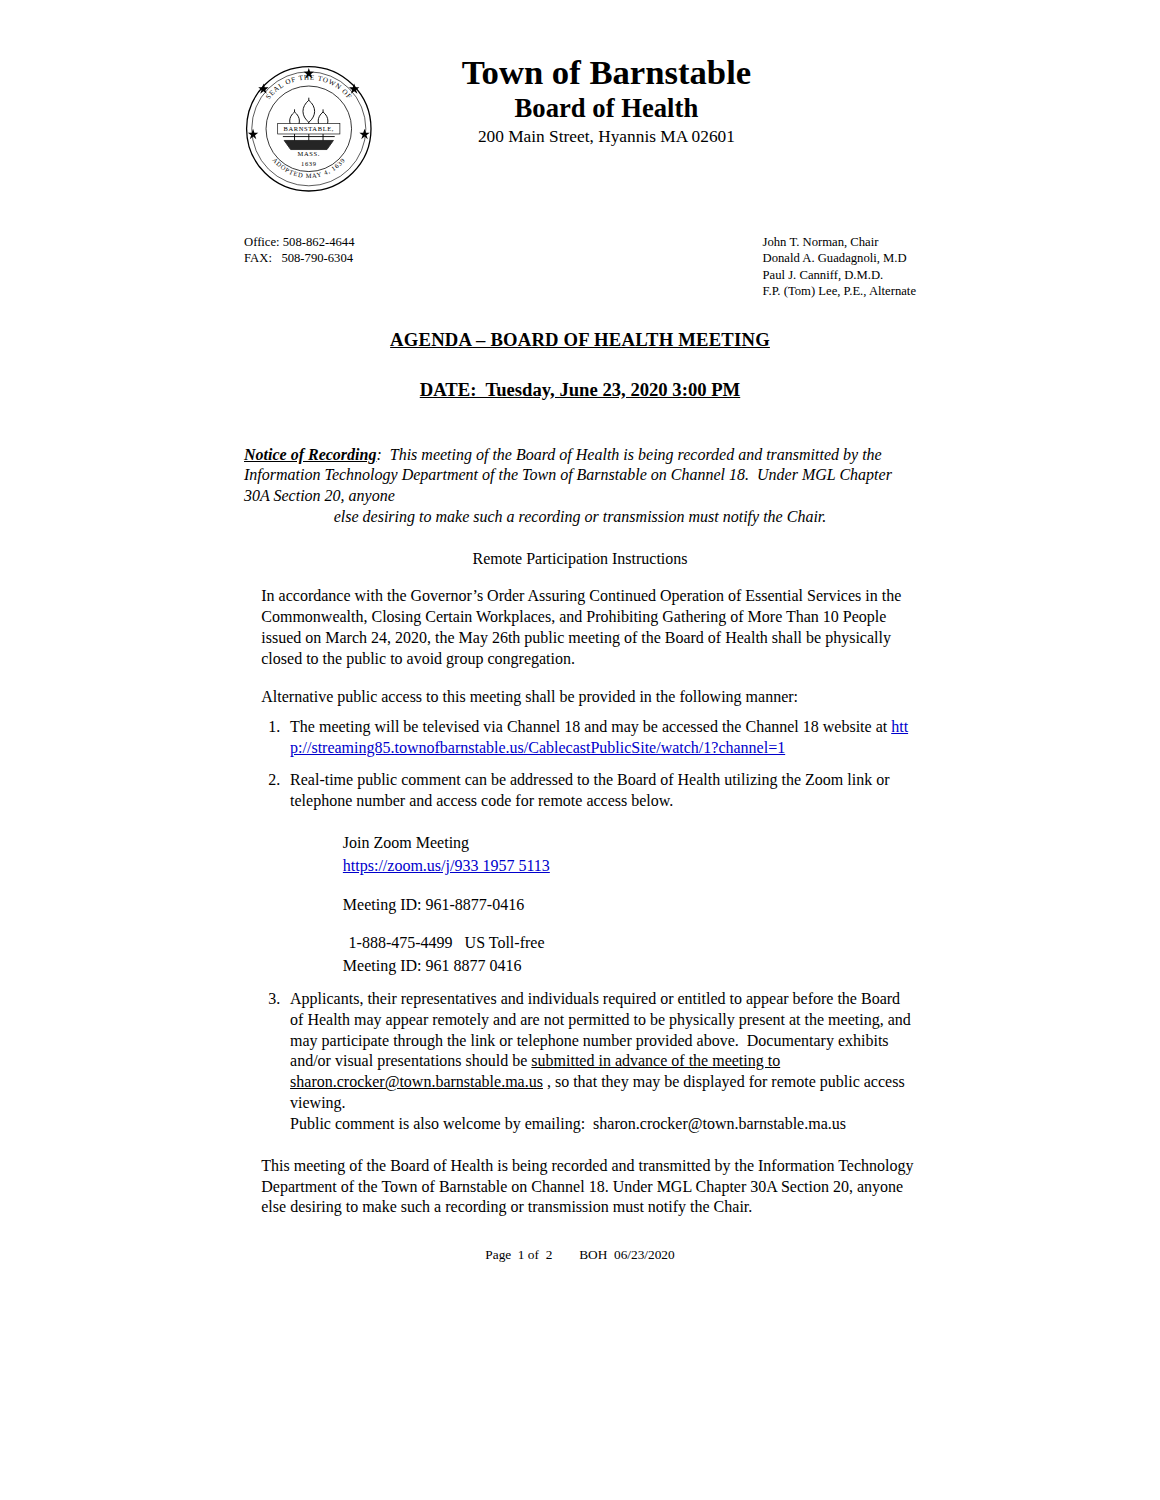SEAL OF THE TOWN OF ADOPTED MAY 4, 1639 BARNSTABLE, MASS. 1639
Town of Barnstable
Board of Health
200 Main Street, Hyannis MA 02601
Office: 508-862-4644 FAX: 508-790-6304
John T. Norman, Chair
Donald A. Guadagnoli, M.D
Paul J. Canniff, D.M.D.
F.P. (Tom) Lee, P.E., Alternate
AGENDA – BOARD OF HEALTH MEETING
DATE: Tuesday, June 23, 2020 3:00 PM
Notice of Recording: This meeting of the Board of Health is being recorded and transmitted by the Information Technology Department of the Town of Barnstable on Channel 18. Under MGL Chapter 30A Section 20, anyone else desiring to make such a recording or transmission must notify the Chair.
Remote Participation Instructions
In accordance with the Governor’s Order Assuring Continued Operation of Essential Services in the Commonwealth, Closing Certain Workplaces, and Prohibiting Gathering of More Than 10 People issued on March 24, 2020, the May 26th public meeting of the Board of Health shall be physically closed to the public to avoid group congregation.
Alternative public access to this meeting shall be provided in the following manner:
The meeting will be televised via Channel 18 and may be accessed the Channel 18 website at http://streaming85.townofbarnstable.us/CablecastPublicSite/watch/1?channel=1
Real-time public comment can be addressed to the Board of Health utilizing the Zoom link or telephone number and access code for remote access below.
Join Zoom Meeting
https://zoom.us/j/933 1957 5113
Meeting ID: 961-8877-0416
1-888-475-4499 US Toll-free
Meeting ID: 961 8877 0416
Applicants, their representatives and individuals required or entitled to appear before the Board of Health may appear remotely and are not permitted to be physically present at the meeting, and may participate through the link or telephone number provided above. Documentary exhibits and/or visual presentations should be submitted in advance of the meeting to sharon.crocker@town.barnstable.ma.us , so that they may be displayed for remote public access viewing.
Public comment is also welcome by emailing: sharon.crocker@town.barnstable.ma.us
This meeting of the Board of Health is being recorded and transmitted by the Information Technology Department of the Town of Barnstable on Channel 18. Under MGL Chapter 30A Section 20, anyone else desiring to make such a recording or transmission must notify the Chair.
Page 1 of 2 BOH 06/23/2020